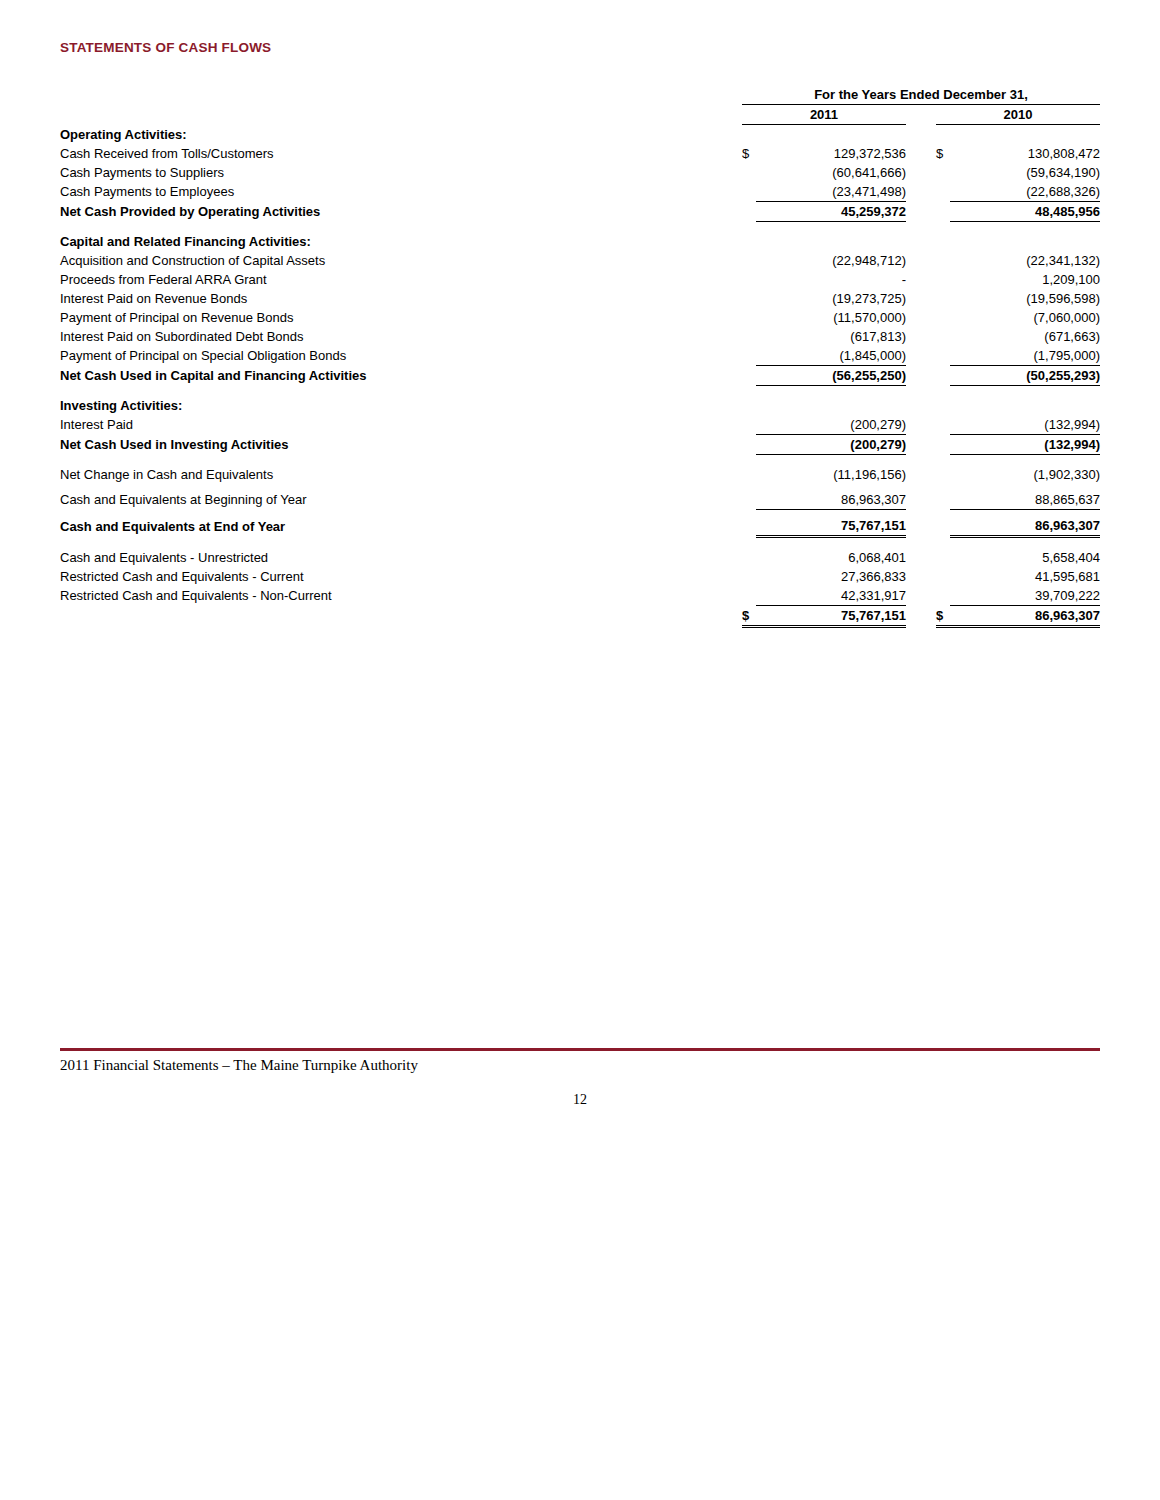STATEMENTS OF CASH FLOWS
| | | For the Years Ended December 31, |
| | | 2011 | | 2010 |
| Operating Activities: | | | | | | |
| Cash Received from Tolls/Customers | | $ | 129,372,536 | | $ | 130,808,472 |
| Cash Payments to Suppliers | | | (60,641,666) | | | (59,634,190) |
| Cash Payments to Employees | | | (23,471,498) | | | (22,688,326) |
| Net Cash Provided by Operating Activities | | | 45,259,372 | | | 48,485,956 |
| Capital and Related Financing Activities: | | | | | | |
| Acquisition and Construction of Capital Assets | | | (22,948,712) | | | (22,341,132) |
| Proceeds from Federal ARRA Grant | | | - | | | 1,209,100 |
| Interest Paid on Revenue Bonds | | | (19,273,725) | | | (19,596,598) |
| Payment of Principal on Revenue Bonds | | | (11,570,000) | | | (7,060,000) |
| Interest Paid on Subordinated Debt Bonds | | | (617,813) | | | (671,663) |
| Payment of Principal on Special Obligation Bonds | | | (1,845,000) | | | (1,795,000) |
| Net Cash Used in Capital and Financing Activities | | | (56,255,250) | | | (50,255,293) |
| Investing Activities: | | | | | | |
| Interest Paid | | | (200,279) | | | (132,994) |
| Net Cash Used in Investing Activities | | | (200,279) | | | (132,994) |
| Net Change in Cash and Equivalents | | | (11,196,156) | | | (1,902,330) |
| Cash and Equivalents at Beginning of Year | | | 86,963,307 | | | 88,865,637 |
| Cash and Equivalents at End of Year | | | 75,767,151 | | | 86,963,307 |
| Cash and Equivalents - Unrestricted | | | 6,068,401 | | | 5,658,404 |
| Restricted Cash and Equivalents - Current | | | 27,366,833 | | | 41,595,681 |
| Restricted Cash and Equivalents - Non-Current | | | 42,331,917 | | | 39,709,222 |
| | | $ | 75,767,151 | | $ | 86,963,307 |
2011 Financial Statements – The Maine Turnpike Authority
12